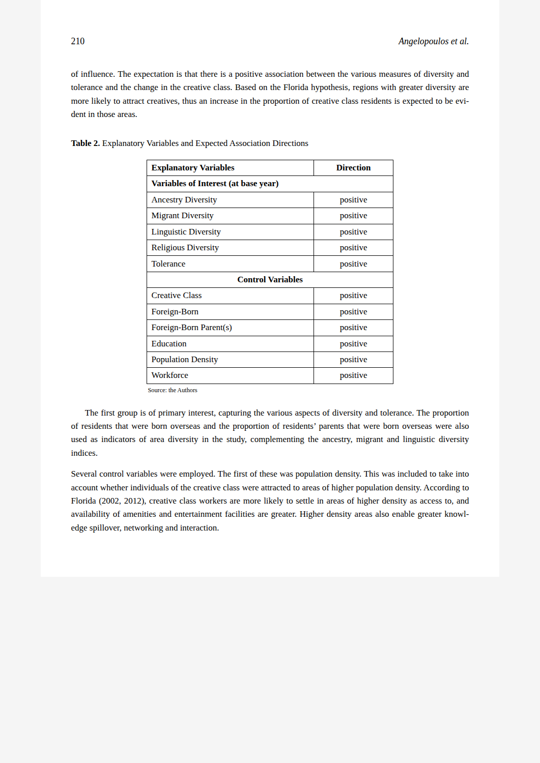210 Angelopoulos et al.
of influence. The expectation is that there is a positive association between the various measures of diversity and tolerance and the change in the creative class. Based on the Florida hypothesis, regions with greater diversity are more likely to attract creatives, thus an increase in the proportion of creative class residents is expected to be evident in those areas.
Table 2. Explanatory Variables and Expected Association Directions
| Explanatory Variables | Direction |
| --- | --- |
| Variables of Interest (at base year) |
| Ancestry Diversity | positive |
| Migrant Diversity | positive |
| Linguistic Diversity | positive |
| Religious Diversity | positive |
| Tolerance | positive |
| Control Variables |
| Creative Class | positive |
| Foreign-Born | positive |
| Foreign-Born Parent(s) | positive |
| Education | positive |
| Population Density | positive |
| Workforce | positive |
Source: the Authors
The first group is of primary interest, capturing the various aspects of diversity and tolerance. The proportion of residents that were born overseas and the proportion of residents’ parents that were born overseas were also used as indicators of area diversity in the study, complementing the ancestry, migrant and linguistic diversity indices.
Several control variables were employed. The first of these was population density. This was included to take into account whether individuals of the creative class were attracted to areas of higher population density. According to Florida (2002, 2012), creative class workers are more likely to settle in areas of higher density as access to, and availability of amenities and entertainment facilities are greater. Higher density areas also enable greater knowledge spillover, networking and interaction.